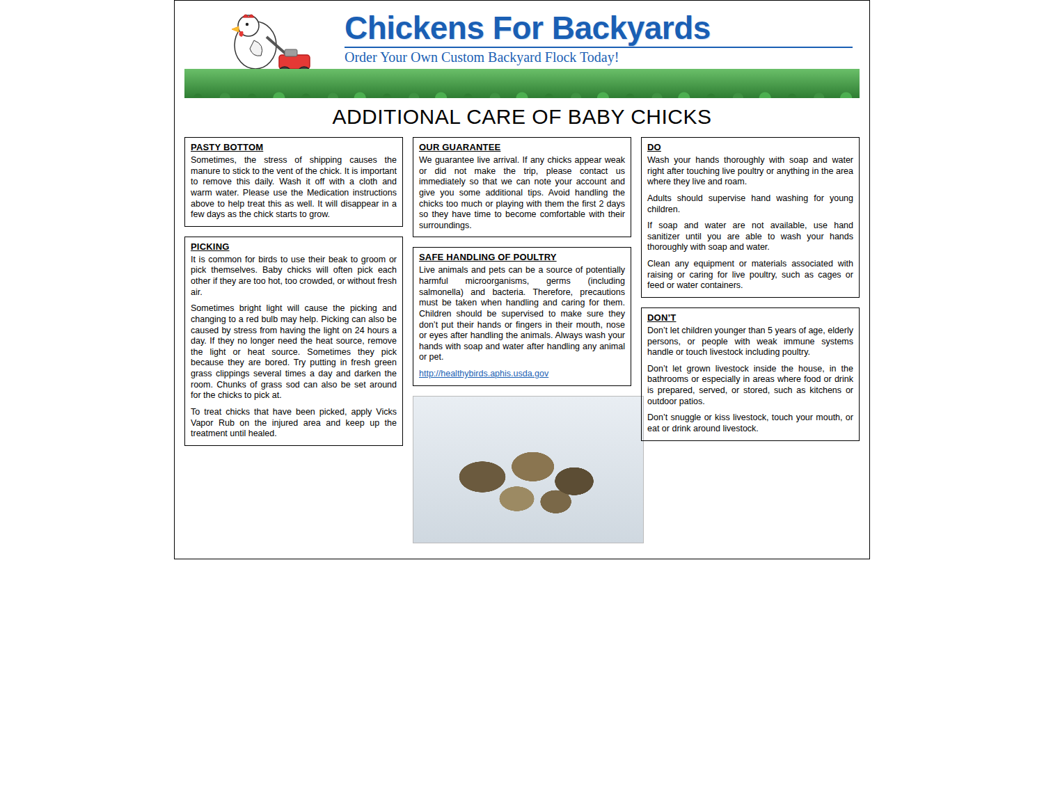Chickens For Backyards
Order Your Own Custom Backyard Flock Today!
ADDITIONAL CARE OF BABY CHICKS
PASTY BOTTOM
Sometimes, the stress of shipping causes the manure to stick to the vent of the chick. It is important to remove this daily. Wash it off with a cloth and warm water. Please use the Medication instructions above to help treat this as well. It will disappear in a few days as the chick starts to grow.
PICKING
It is common for birds to use their beak to groom or pick themselves. Baby chicks will often pick each other if they are too hot, too crowded, or without fresh air.
Sometimes bright light will cause the picking and changing to a red bulb may help. Picking can also be caused by stress from having the light on 24 hours a day. If they no longer need the heat source, remove the light or heat source. Sometimes they pick because they are bored. Try putting in fresh green grass clippings several times a day and darken the room. Chunks of grass sod can also be set around for the chicks to pick at.
To treat chicks that have been picked, apply Vicks Vapor Rub on the injured area and keep up the treatment until healed.
OUR GUARANTEE
We guarantee live arrival. If any chicks appear weak or did not make the trip, please contact us immediately so that we can note your account and give you some additional tips. Avoid handling the chicks too much or playing with them the first 2 days so they have time to become comfortable with their surroundings.
SAFE HANDLING OF POULTRY
Live animals and pets can be a source of potentially harmful microorganisms, germs (including salmonella) and bacteria. Therefore, precautions must be taken when handling and caring for them. Children should be supervised to make sure they don’t put their hands or fingers in their mouth, nose or eyes after handling the animals. Always wash your hands with soap and water after handling any animal or pet.
http://healthybirds.aphis.usda.gov
DO
Wash your hands thoroughly with soap and water right after touching live poultry or anything in the area where they live and roam.
Adults should supervise hand washing for young children.
If soap and water are not available, use hand sanitizer until you are able to wash your hands thoroughly with soap and water.
Clean any equipment or materials associated with raising or caring for live poultry, such as cages or feed or water containers.
DON’T
Don’t let children younger than 5 years of age, elderly persons, or people with weak immune systems handle or touch livestock including poultry.
Don’t let grown livestock inside the house, in the bathrooms or especially in areas where food or drink is prepared, served, or stored, such as kitchens or outdoor patios.
Don’t snuggle or kiss livestock, touch your mouth, or eat or drink around livestock.